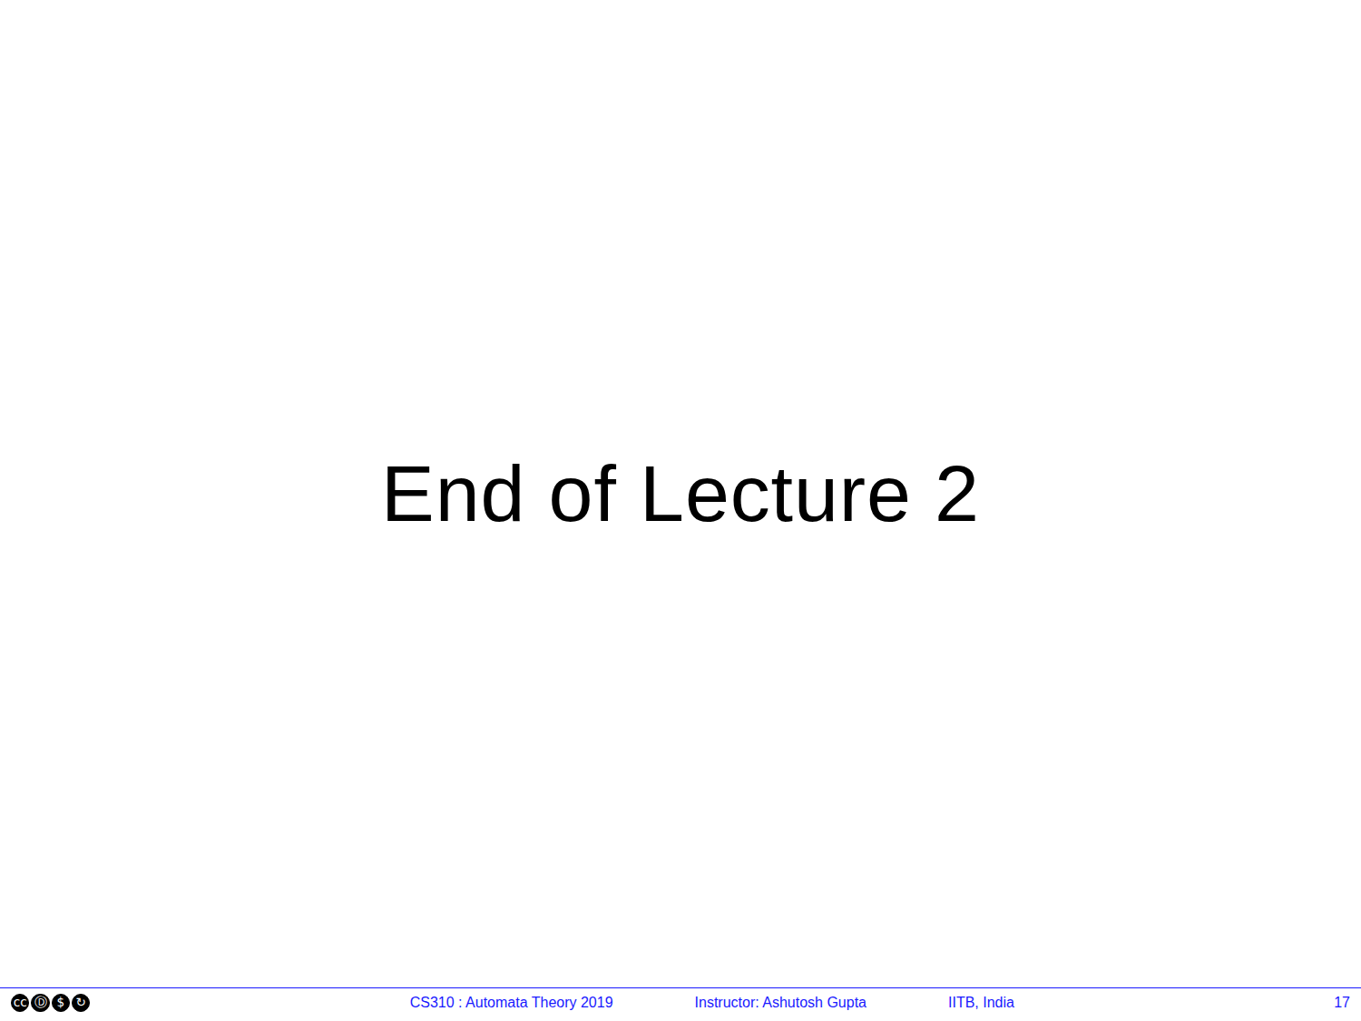End of Lecture 2
ccⒹ$↻
CS310 : Automata Theory 2019 Instructor: Ashutosh Gupta IITB, India
17